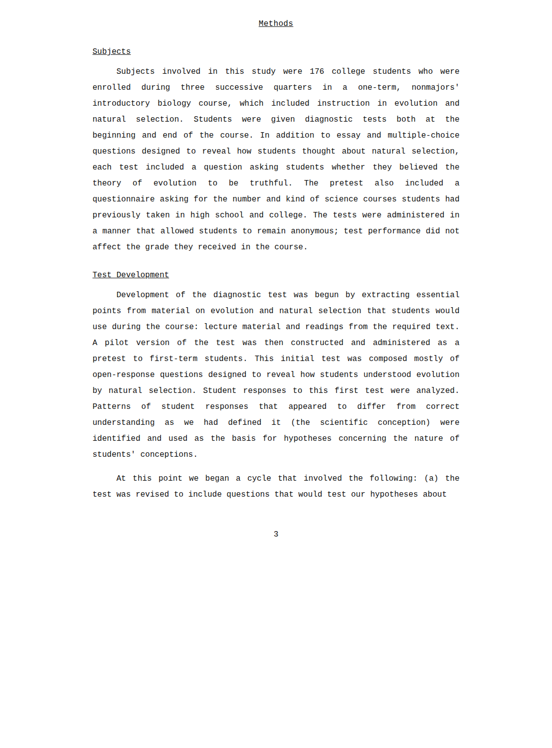Methods
Subjects
Subjects involved in this study were 176 college students who were enrolled during three successive quarters in a one-term, nonmajors' introductory biology course, which included instruction in evolution and natural selection. Students were given diagnostic tests both at the beginning and end of the course. In addition to essay and multiple-choice questions designed to reveal how students thought about natural selection, each test included a question asking students whether they believed the theory of evolution to be truthful. The pretest also included a questionnaire asking for the number and kind of science courses students had previously taken in high school and college. The tests were administered in a manner that allowed students to remain anonymous; test performance did not affect the grade they received in the course.
Test Development
Development of the diagnostic test was begun by extracting essential points from material on evolution and natural selection that students would use during the course: lecture material and readings from the required text. A pilot version of the test was then constructed and administered as a pretest to first-term students. This initial test was composed mostly of open-response questions designed to reveal how students understood evolution by natural selection. Student responses to this first test were analyzed. Patterns of student responses that appeared to differ from correct understanding as we had defined it (the scientific conception) were identified and used as the basis for hypotheses concerning the nature of students' conceptions.
At this point we began a cycle that involved the following: (a) the test was revised to include questions that would test our hypotheses about
3